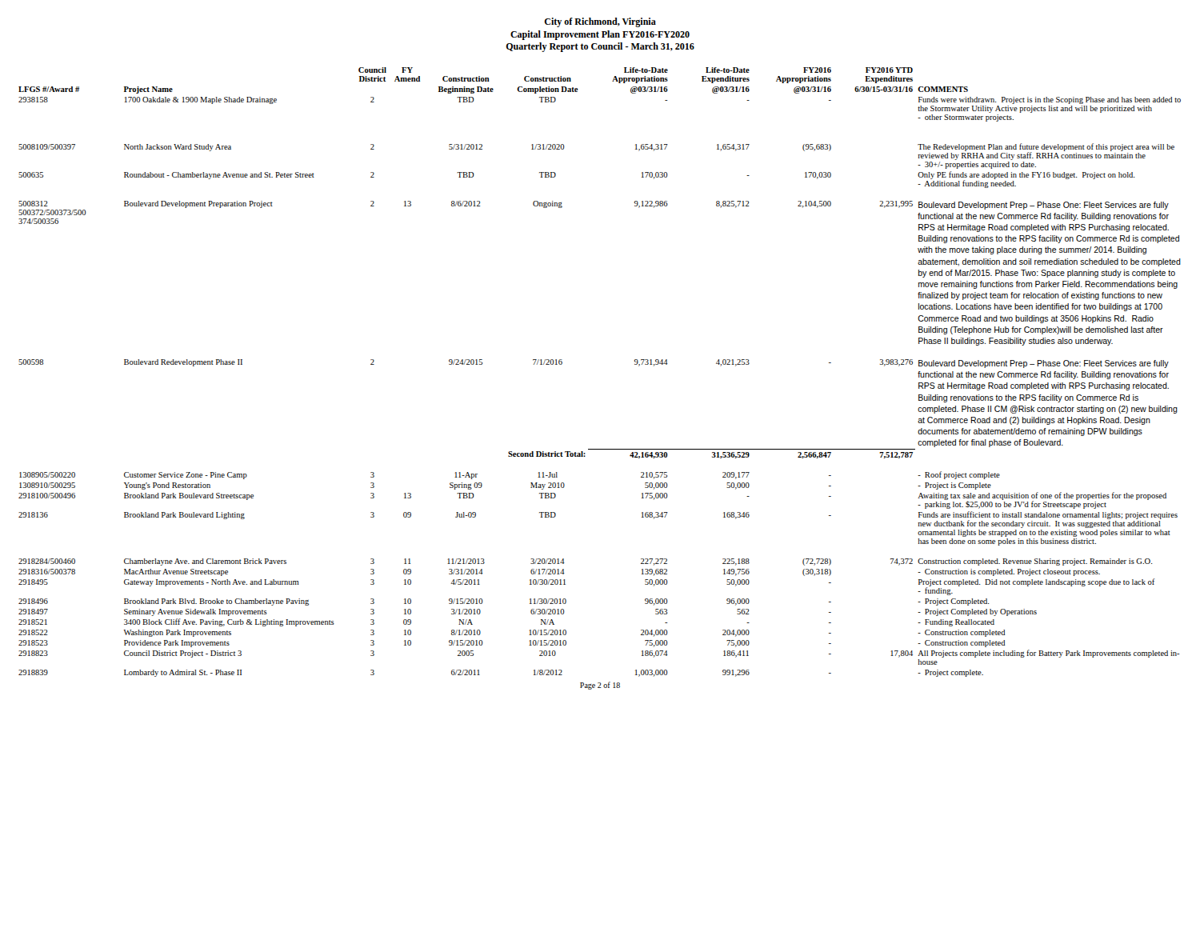City of Richmond, Virginia
Capital Improvement Plan FY2016-FY2020
Quarterly Report to Council - March 31, 2016
| | | Council District | FY Amend | Construction | Construction | Life-to-Date Appropriations | Life-to-Date Expenditures | FY2016 Appropriations | FY2016 YTD Expenditures | |
| --- | --- | --- | --- | --- | --- | --- | --- | --- | --- | --- |
| LFGS #/Award # | Project Name | | | Beginning Date | Completion Date | @03/31/16 | @03/31/16 | @03/31/16 | 6/30/15-03/31/16 | COMMENTS |
| 2938158 | 1700 Oakdale & 1900 Maple Shade Drainage | 2 | | TBD | TBD | - | - | - | | Funds were withdrawn. Project is in the Scoping Phase and has been added to the Stormwater Utility Active projects list and will be prioritized with - other Stormwater projects. |
| 5008109/500397 | North Jackson Ward Study Area | 2 | | 5/31/2012 | 1/31/2020 | 1,654,317 | 1,654,317 | (95,683) | | The Redevelopment Plan and future development of this project area will be reviewed by RRHA and City staff. RRHA continues to maintain the - 30+/- properties acquired to date. |
| 500635 | Roundabout - Chamberlayne Avenue and St. Peter Street | 2 | | TBD | TBD | 170,030 | - | 170,030 | | Only PE funds are adopted in the FY16 budget. Project on hold. - Additional funding needed. |
| 5008312 500372/500373/500 374/500356 | Boulevard Development Preparation Project | 2 | 13 | 8/6/2012 | Ongoing | 9,122,986 | 8,825,712 | 2,104,500 | 2,231,995 | Boulevard Development Prep – Phase One: Fleet Services are fully functional at the new Commerce Rd facility. Building renovations for RPS at Hermitage Road completed with RPS Purchasing relocated. Building renovations to the RPS facility on Commerce Rd is completed with the move taking place during the summer/ 2014. Building abatement, demolition and soil remediation scheduled to be completed by end of Mar/2015. Phase Two: Space planning study is complete to move remaining functions from Parker Field. Recommendations being finalized by project team for relocation of existing functions to new locations. Locations have been identified for two buildings at 1700 Commerce Road and two buildings at 3506 Hopkins Rd. Radio Building (Telephone Hub for Complex)will be demolished last after Phase II buildings. Feasibility studies also underway. |
| 500598 | Boulevard Redevelopment Phase II | 2 | | 9/24/2015 | 7/1/2016 | 9,731,944 | 4,021,253 | - | 3,983,276 | Boulevard Development Prep – Phase One: Fleet Services are fully functional at the new Commerce Rd facility. Building renovations for RPS at Hermitage Road completed with RPS Purchasing relocated. Building renovations to the RPS facility on Commerce Rd is completed. Phase II CM @Risk contractor starting on (2) new building at Commerce Road and (2) buildings at Hopkins Road. Design documents for abatement/demo of remaining DPW buildings completed for final phase of Boulevard. |
| Second District Total: | 42,164,930 | 31,536,529 | 2,566,847 | 7,512,787 | |
| 1308905/500220 | Customer Service Zone - Pine Camp | 3 | | 11-Apr | 11-Jul | 210,575 | 209,177 | - | | - Roof project complete |
| 1308910/500295 | Young's Pond Restoration | 3 | | Spring 09 | May 2010 | 50,000 | 50,000 | - | | - Project is Complete |
| 2918100/500496 | Brookland Park Boulevard Streetscape | 3 | 13 | TBD | TBD | 175,000 | - | - | | Awaiting tax sale and acquisition of one of the properties for the proposed - parking lot. $25,000 to be JV'd for Streetscape project |
| 2918136 | Brookland Park Boulevard Lighting | 3 | 09 | Jul-09 | TBD | 168,347 | 168,346 | - | | Funds are insufficient to install standalone ornamental lights; project requires new ductbank for the secondary circuit. It was suggested that additional ornamental lights be strapped on to the existing wood poles similar to what has been done on some poles in this business district. |
| 2918284/500460 | Chamberlayne Ave. and Claremont Brick Pavers | 3 | 11 | 11/21/2013 | 3/20/2014 | 227,272 | 225,188 | (72,728) | 74,372 | Construction completed. Revenue Sharing project. Remainder is G.O. |
| 2918316/500378 | MacArthur Avenue Streetscape | 3 | 09 | 3/31/2014 | 6/17/2014 | 139,682 | 149,756 | (30,318) | | - Construction is completed. Project closeout process. |
| 2918495 | Gateway Improvements - North Ave. and Laburnum | 3 | 10 | 4/5/2011 | 10/30/2011 | 50,000 | 50,000 | - | | Project completed. Did not complete landscaping scope due to lack of - funding. |
| 2918496 | Brookland Park Blvd. Brooke to Chamberlayne Paving | 3 | 10 | 9/15/2010 | 11/30/2010 | 96,000 | 96,000 | - | | - Project Completed. |
| 2918497 | Seminary Avenue Sidewalk Improvements | 3 | 10 | 3/1/2010 | 6/30/2010 | 563 | 562 | - | | - Project Completed by Operations |
| 2918521 | 3400 Block Cliff Ave. Paving, Curb & Lighting Improvements | 3 | 09 | N/A | N/A | - | - | - | | - Funding Reallocated |
| 2918522 | Washington Park Improvements | 3 | 10 | 8/1/2010 | 10/15/2010 | 204,000 | 204,000 | - | | - Construction completed |
| 2918523 | Providence Park Improvements | 3 | 10 | 9/15/2010 | 10/15/2010 | 75,000 | 75,000 | - | | - Construction completed |
| 2918823 | Council District Project - District 3 | 3 | | 2005 | 2010 | 186,074 | 186,411 | - | 17,804 | All Projects complete including for Battery Park Improvements completed in-house |
| 2918839 | Lombardy to Admiral St. - Phase II | 3 | | 6/2/2011 | 1/8/2012 | 1,003,000 | 991,296 | - | | - Project complete. |
Page 2 of 18